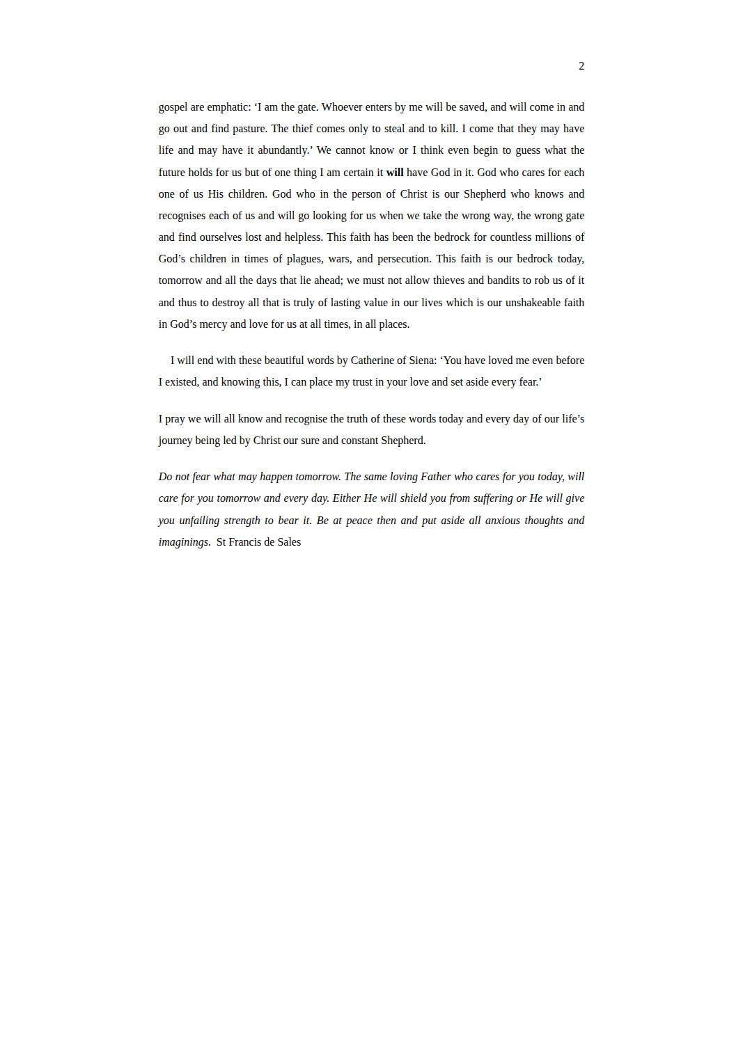2
gospel are emphatic: ‘I am the gate. Whoever enters by me will be saved, and will come in and go out and find pasture. The thief comes only to steal and to kill. I come that they may have life and may have it abundantly.’ We cannot know or I think even begin to guess what the future holds for us but of one thing I am certain it will have God in it. God who cares for each one of us His children. God who in the person of Christ is our Shepherd who knows and recognises each of us and will go looking for us when we take the wrong way, the wrong gate and find ourselves lost and helpless. This faith has been the bedrock for countless millions of God’s children in times of plagues, wars, and persecution. This faith is our bedrock today, tomorrow and all the days that lie ahead; we must not allow thieves and bandits to rob us of it and thus to destroy all that is truly of lasting value in our lives which is our unshakeable faith in God’s mercy and love for us at all times, in all places.
I will end with these beautiful words by Catherine of Siena: ‘You have loved me even before I existed, and knowing this, I can place my trust in your love and set aside every fear.’
I pray we will all know and recognise the truth of these words today and every day of our life’s journey being led by Christ our sure and constant Shepherd.
Do not fear what may happen tomorrow. The same loving Father who cares for you today, will care for you tomorrow and every day. Either He will shield you from suffering or He will give you unfailing strength to bear it. Be at peace then and put aside all anxious thoughts and imaginings. St Francis de Sales